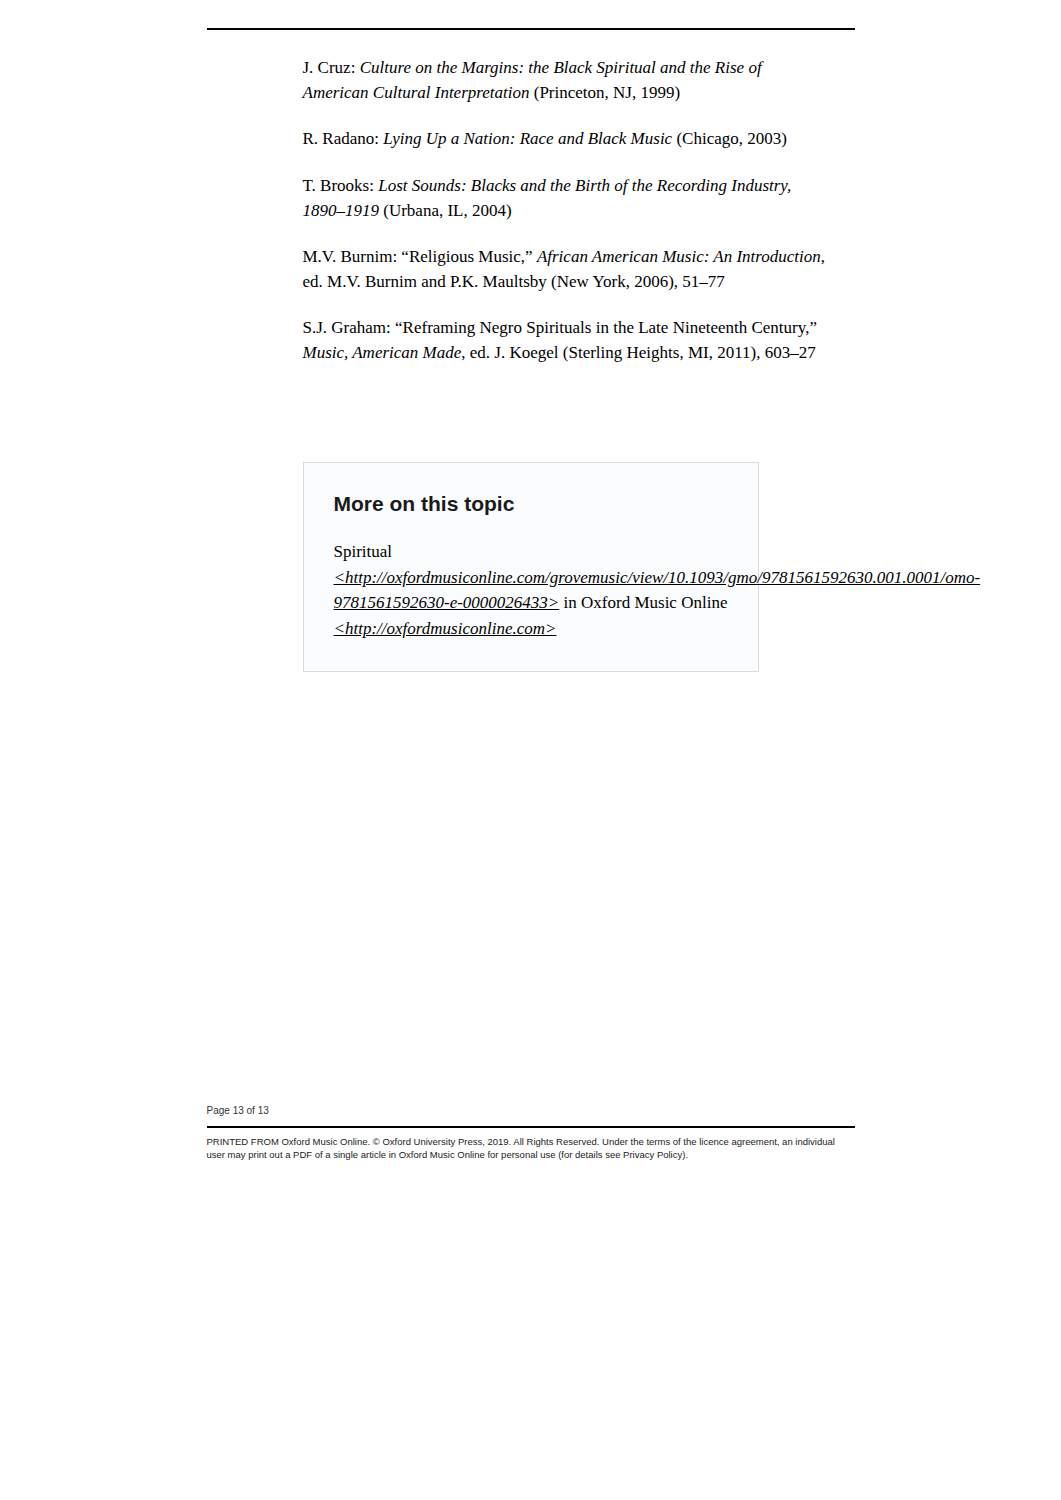J. Cruz: Culture on the Margins: the Black Spiritual and the Rise of American Cultural Interpretation (Princeton, NJ, 1999)
R. Radano: Lying Up a Nation: Race and Black Music (Chicago, 2003)
T. Brooks: Lost Sounds: Blacks and the Birth of the Recording Industry, 1890–1919 (Urbana, IL, 2004)
M.V. Burnim: “Religious Music,” African American Music: An Introduction, ed. M.V. Burnim and P.K. Maultsby (New York, 2006), 51–77
S.J. Graham: “Reframing Negro Spirituals in the Late Nineteenth Century,” Music, American Made, ed. J. Koegel (Sterling Heights, MI, 2011), 603–27
More on this topic
Spiritual <http://oxfordmusiconline.com/grovemusic/view/10.1093/gmo/9781561592630.001.0001/omo-9781561592630-e-0000026433> in Oxford Music Online <http://oxfordmusiconline.com>
Page 13 of 13
PRINTED FROM Oxford Music Online. © Oxford University Press, 2019. All Rights Reserved. Under the terms of the licence agreement, an individual user may print out a PDF of a single article in Oxford Music Online for personal use (for details see Privacy Policy).